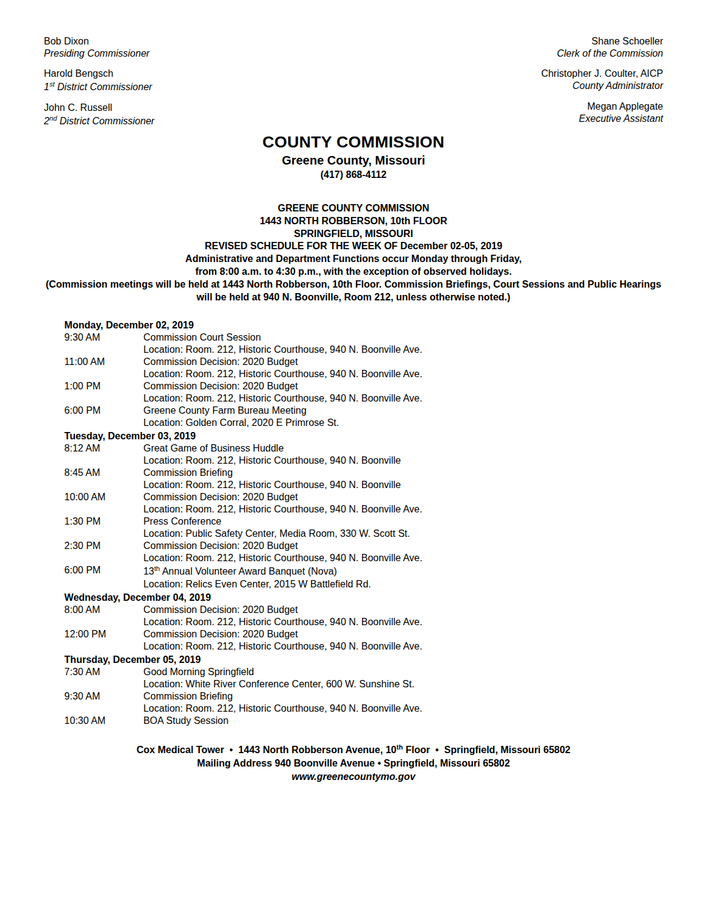Bob Dixon Presiding Commissioner
Harold Bengsch 1st District Commissioner
John C. Russell 2nd District Commissioner
Shane Schoeller Clerk of the Commission
Christopher J. Coulter, AICP County Administrator
Megan Applegate Executive Assistant
COUNTY COMMISSION
Greene County, Missouri
(417) 868-4112
GREENE COUNTY COMMISSION
1443 NORTH ROBBERSON, 10th FLOOR
SPRINGFIELD, MISSOURI
REVISED SCHEDULE FOR THE WEEK OF December 02-05, 2019
Administrative and Department Functions occur Monday through Friday,
from 8:00 a.m. to 4:30 p.m., with the exception of observed holidays.
(Commission meetings will be held at 1443 North Robberson, 10th Floor. Commission Briefings, Court Sessions and Public Hearings will be held at 940 N. Boonville, Room 212, unless otherwise noted.)
Monday, December 02, 2019
| 9:30 AM | Commission Court Session Location: Room. 212, Historic Courthouse, 940 N. Boonville Ave. |
| 11:00 AM | Commission Decision: 2020 Budget Location: Room. 212, Historic Courthouse, 940 N. Boonville Ave. |
| 1:00 PM | Commission Decision: 2020 Budget Location: Room. 212, Historic Courthouse, 940 N. Boonville Ave. |
| 6:00 PM | Greene County Farm Bureau Meeting Location: Golden Corral, 2020 E Primrose St. |
Tuesday, December 03, 2019
| 8:12 AM | Great Game of Business Huddle Location: Room. 212, Historic Courthouse, 940 N. Boonville |
| 8:45 AM | Commission Briefing Location: Room. 212, Historic Courthouse, 940 N. Boonville |
| 10:00 AM | Commission Decision: 2020 Budget Location: Room. 212, Historic Courthouse, 940 N. Boonville Ave. |
| 1:30 PM | Press Conference Location: Public Safety Center, Media Room, 330 W. Scott St. |
| 2:30 PM | Commission Decision: 2020 Budget Location: Room. 212, Historic Courthouse, 940 N. Boonville Ave. |
| 6:00 PM | 13 th Annual Volunteer Award Banquet (Nova) Location: Relics Even Center, 2015 W Battlefield Rd. |
Wednesday, December 04, 2019
| 8:00 AM | Commission Decision: 2020 Budget Location: Room. 212, Historic Courthouse, 940 N. Boonville Ave. |
| 12:00 PM | Commission Decision: 2020 Budget Location: Room. 212, Historic Courthouse, 940 N. Boonville Ave. |
Thursday, December 05, 2019
| 7:30 AM | Good Morning Springfield Location: White River Conference Center, 600 W. Sunshine St. |
| 9:30 AM | Commission Briefing Location: Room. 212, Historic Courthouse, 940 N. Boonville Ave. |
| 10:30 AM | BOA Study Session |
Cox Medical Tower • 1443 North Robberson Avenue, 10th Floor • Springfield, Missouri 65802
Mailing Address 940 Boonville Avenue • Springfield, Missouri 65802
www.greenecountymo.gov